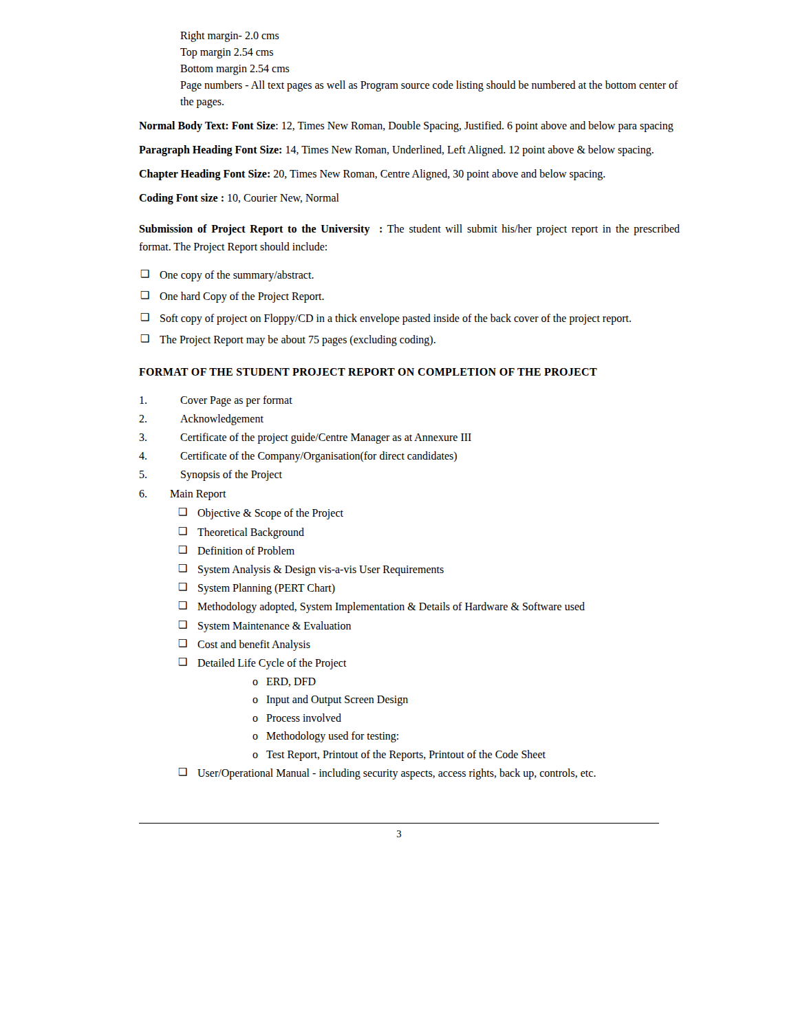Right margin- 2.0 cms
Top margin 2.54 cms
Bottom margin 2.54 cms
Page numbers - All text pages as well as Program source code listing should be numbered at the bottom center of the pages.
Normal Body Text: Font Size: 12, Times New Roman, Double Spacing, Justified. 6 point above and below para spacing
Paragraph Heading Font Size: 14, Times New Roman, Underlined, Left Aligned. 12 point above & below spacing.
Chapter Heading Font Size: 20, Times New Roman, Centre Aligned, 30 point above and below spacing.
Coding Font size : 10, Courier New, Normal
Submission of Project Report to the University : The student will submit his/her project report in the prescribed format. The Project Report should include:
One copy of the summary/abstract.
One hard Copy of the Project Report.
Soft copy of project on Floppy/CD in a thick envelope pasted inside of the back cover of the project report.
The Project Report may be about 75 pages (excluding coding).
FORMAT OF THE STUDENT PROJECT REPORT ON COMPLETION OF THE PROJECT
Cover Page as per format
Acknowledgement
Certificate of the project guide/Centre Manager as at Annexure III
Certificate of the Company/Organisation(for direct candidates)
Synopsis of the Project
Main Report
Objective & Scope of the Project
Theoretical Background
Definition of Problem
System Analysis & Design vis-a-vis User Requirements
System Planning (PERT Chart)
Methodology adopted, System Implementation & Details of Hardware & Software used
System Maintenance & Evaluation
Cost and benefit Analysis
Detailed Life Cycle of the Project
ERD, DFD
Input and Output Screen Design
Process involved
Methodology used for testing:
Test Report, Printout of the Reports, Printout of the Code Sheet
User/Operational Manual - including security aspects, access rights, back up, controls, etc.
3